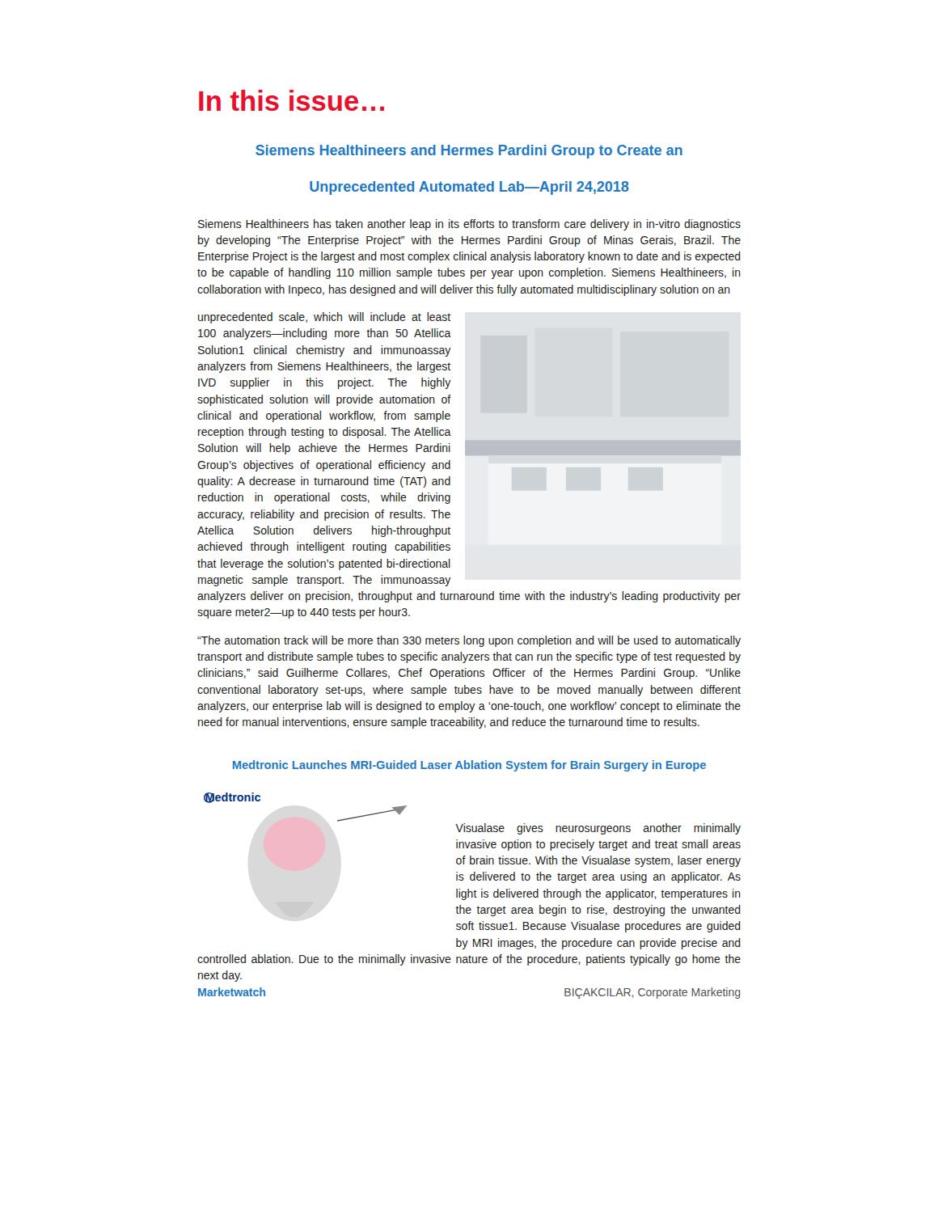In this issue…
Siemens Healthineers and Hermes Pardini Group to Create an Unprecedented Automated Lab—April 24,2018
Siemens Healthineers has taken another leap in its efforts to transform care delivery in in-vitro diagnostics by developing “The Enterprise Project” with the Hermes Pardini Group of Minas Gerais, Brazil. The Enterprise Project is the largest and most complex clinical analysis laboratory known to date and is expected to be capable of handling 110 million sample tubes per year upon completion. Siemens Healthineers, in collaboration with Inpeco, has designed and will deliver this fully automated multidisciplinary solution on an
unprecedented scale, which will include at least 100 analyzers—including more than 50 Atellica Solution1 clinical chemistry and immunoassay analyzers from Siemens Healthineers, the largest IVD supplier in this project. The highly sophisticated solution will provide automation of clinical and operational workflow, from sample reception through testing to disposal. The Atellica Solution will help achieve the Hermes Pardini Group’s objectives of operational efficiency and quality: A decrease in turnaround time (TAT) and reduction in operational costs, while driving accuracy, reliability and precision of results. The Atellica Solution delivers high-throughput achieved through intelligent routing capabilities that leverage the solution’s patented bi-directional magnetic sample transport. The immunoassay analyzers deliver on precision, throughput and turnaround time with the industry’s leading productivity per square meter2—up to 440 tests per hour3.
“The automation track will be more than 330 meters long upon completion and will be used to automatically transport and distribute sample tubes to specific analyzers that can run the specific type of test requested by clinicians,” said Guilherme Collares, Chef Operations Officer of the Hermes Pardini Group. “Unlike conventional laboratory set-ups, where sample tubes have to be moved manually between different analyzers, our enterprise lab will is designed to employ a ‘one-touch, one workflow’ concept to eliminate the need for manual interventions, ensure sample traceability, and reduce the turnaround time to results.
Medtronic Launches MRI-Guided Laser Ablation System for Brain Surgery in Europe
Visualase gives neurosurgeons another minimally invasive option to precisely target and treat small areas of brain tissue. With the Visualase system, laser energy is delivered to the target area using an applicator. As light is delivered through the applicator, temperatures in the target area begin to rise, destroying the unwanted soft tissue1. Because Visualase procedures are guided by MRI images, the procedure can provide precise and controlled ablation. Due to the minimally invasive nature of the procedure, patients typically go home the next day.
Marketwatch
BIÇAKCILAR, Corporate Marketing